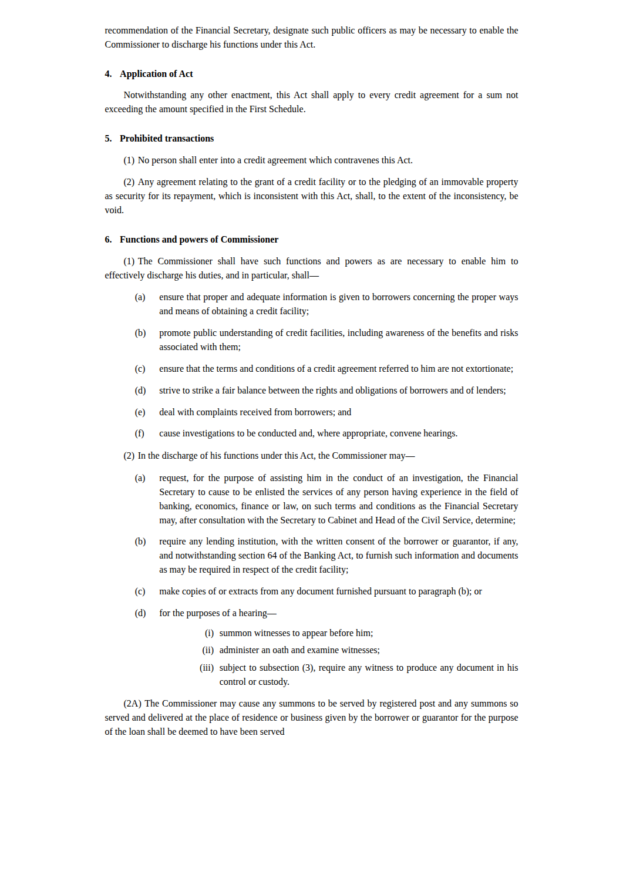recommendation of the Financial Secretary, designate such public officers as may be necessary to enable the Commissioner to discharge his functions under this Act.
4. Application of Act
Notwithstanding any other enactment, this Act shall apply to every credit agreement for a sum not exceeding the amount specified in the First Schedule.
5. Prohibited transactions
(1) No person shall enter into a credit agreement which contravenes this Act.
(2) Any agreement relating to the grant of a credit facility or to the pledging of an immovable property as security for its repayment, which is inconsistent with this Act, shall, to the extent of the inconsistency, be void.
6. Functions and powers of Commissioner
(1) The Commissioner shall have such functions and powers as are necessary to enable him to effectively discharge his duties, and in particular, shall—
(a) ensure that proper and adequate information is given to borrowers concerning the proper ways and means of obtaining a credit facility;
(b) promote public understanding of credit facilities, including awareness of the benefits and risks associated with them;
(c) ensure that the terms and conditions of a credit agreement referred to him are not extortionate;
(d) strive to strike a fair balance between the rights and obligations of borrowers and of lenders;
(e) deal with complaints received from borrowers; and
(f) cause investigations to be conducted and, where appropriate, convene hearings.
(2) In the discharge of his functions under this Act, the Commissioner may—
(a) request, for the purpose of assisting him in the conduct of an investigation, the Financial Secretary to cause to be enlisted the services of any person having experience in the field of banking, economics, finance or law, on such terms and conditions as the Financial Secretary may, after consultation with the Secretary to Cabinet and Head of the Civil Service, determine;
(b) require any lending institution, with the written consent of the borrower or guarantor, if any, and notwithstanding section 64 of the Banking Act, to furnish such information and documents as may be required in respect of the credit facility;
(c) make copies of or extracts from any document furnished pursuant to paragraph (b); or
(d) for the purposes of a hearing—
(i) summon witnesses to appear before him;
(ii) administer an oath and examine witnesses;
(iii) subject to subsection (3), require any witness to produce any document in his control or custody.
(2A) The Commissioner may cause any summons to be served by registered post and any summons so served and delivered at the place of residence or business given by the borrower or guarantor for the purpose of the loan shall be deemed to have been served